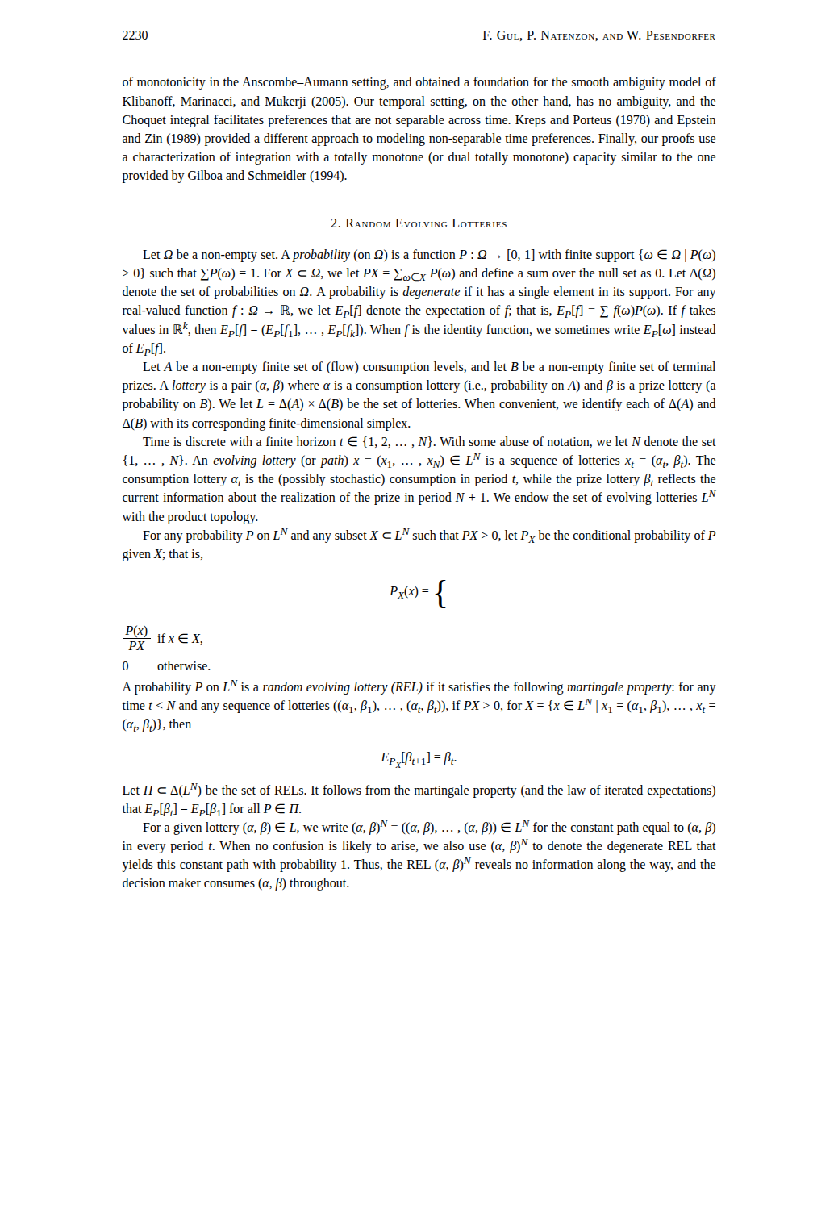2230 F. Gul, P. Natenzon, and W. Pesendorfer
of monotonicity in the Anscombe–Aumann setting, and obtained a foundation for the smooth ambiguity model of Klibanoff, Marinacci, and Mukerji (2005). Our temporal setting, on the other hand, has no ambiguity, and the Choquet integral facilitates preferences that are not separable across time. Kreps and Porteus (1978) and Epstein and Zin (1989) provided a different approach to modeling non-separable time preferences. Finally, our proofs use a characterization of integration with a totally monotone (or dual totally monotone) capacity similar to the one provided by Gilboa and Schmeidler (1994).
2. Random Evolving Lotteries
Let Ω be a non-empty set. A probability (on Ω) is a function P : Ω → [0, 1] with finite support {ω ∈ Ω | P(ω) > 0} such that ∑P(ω) = 1. For X ⊂ Ω, we let PX = ∑ω∈X P(ω) and define a sum over the null set as 0. Let Δ(Ω) denote the set of probabilities on Ω. A probability is degenerate if it has a single element in its support. For any real-valued function f : Ω → ℝ, we let EP[f] denote the expectation of f; that is, EP[f] = ∑ f(ω)P(ω). If f takes values in ℝk, then EP[f] = (EP[f1], … , EP[fk]). When f is the identity function, we sometimes write EP[ω] instead of EP[f].
Let A be a non-empty finite set of (flow) consumption levels, and let B be a non-empty finite set of terminal prizes. A lottery is a pair (α, β) where α is a consumption lottery (i.e., probability on A) and β is a prize lottery (a probability on B). We let L = Δ(A) × Δ(B) be the set of lotteries. When convenient, we identify each of Δ(A) and Δ(B) with its corresponding finite-dimensional simplex.
Time is discrete with a finite horizon t ∈ {1, 2, … , N}. With some abuse of notation, we let N denote the set {1, … , N}. An evolving lottery (or path) x = (x1, … , xN) ∈ LN is a sequence of lotteries xt = (αt, βt). The consumption lottery αt is the (possibly stochastic) consumption in period t, while the prize lottery βt reflects the current information about the realization of the prize in period N + 1. We endow the set of evolving lotteries LN with the product topology.
For any probability P on LN and any subset X ⊂ LN such that PX > 0, let PX be the conditional probability of P given X; that is,
PX(x) = {
| P ( x ) PX | if x ∈ X , |
| 0 | otherwise. |
A probability P on LN is a random evolving lottery (REL) if it satisfies the following martingale property: for any time t < N and any sequence of lotteries ((α1, β1), … , (αt, βt)), if PX > 0, for X = {x ∈ LN | x1 = (α1, β1), … , xt = (αt, βt)}, then
EPX[βt+1] = βt.
Let Π ⊂ Δ(LN) be the set of RELs. It follows from the martingale property (and the law of iterated expectations) that EP[βt] = EP[β1] for all P ∈ Π.
For a given lottery (α, β) ∈ L, we write (α, β)N = ((α, β), … , (α, β)) ∈ LN for the constant path equal to (α, β) in every period t. When no confusion is likely to arise, we also use (α, β)N to denote the degenerate REL that yields this constant path with probability 1. Thus, the REL (α, β)N reveals no information along the way, and the decision maker consumes (α, β) throughout.